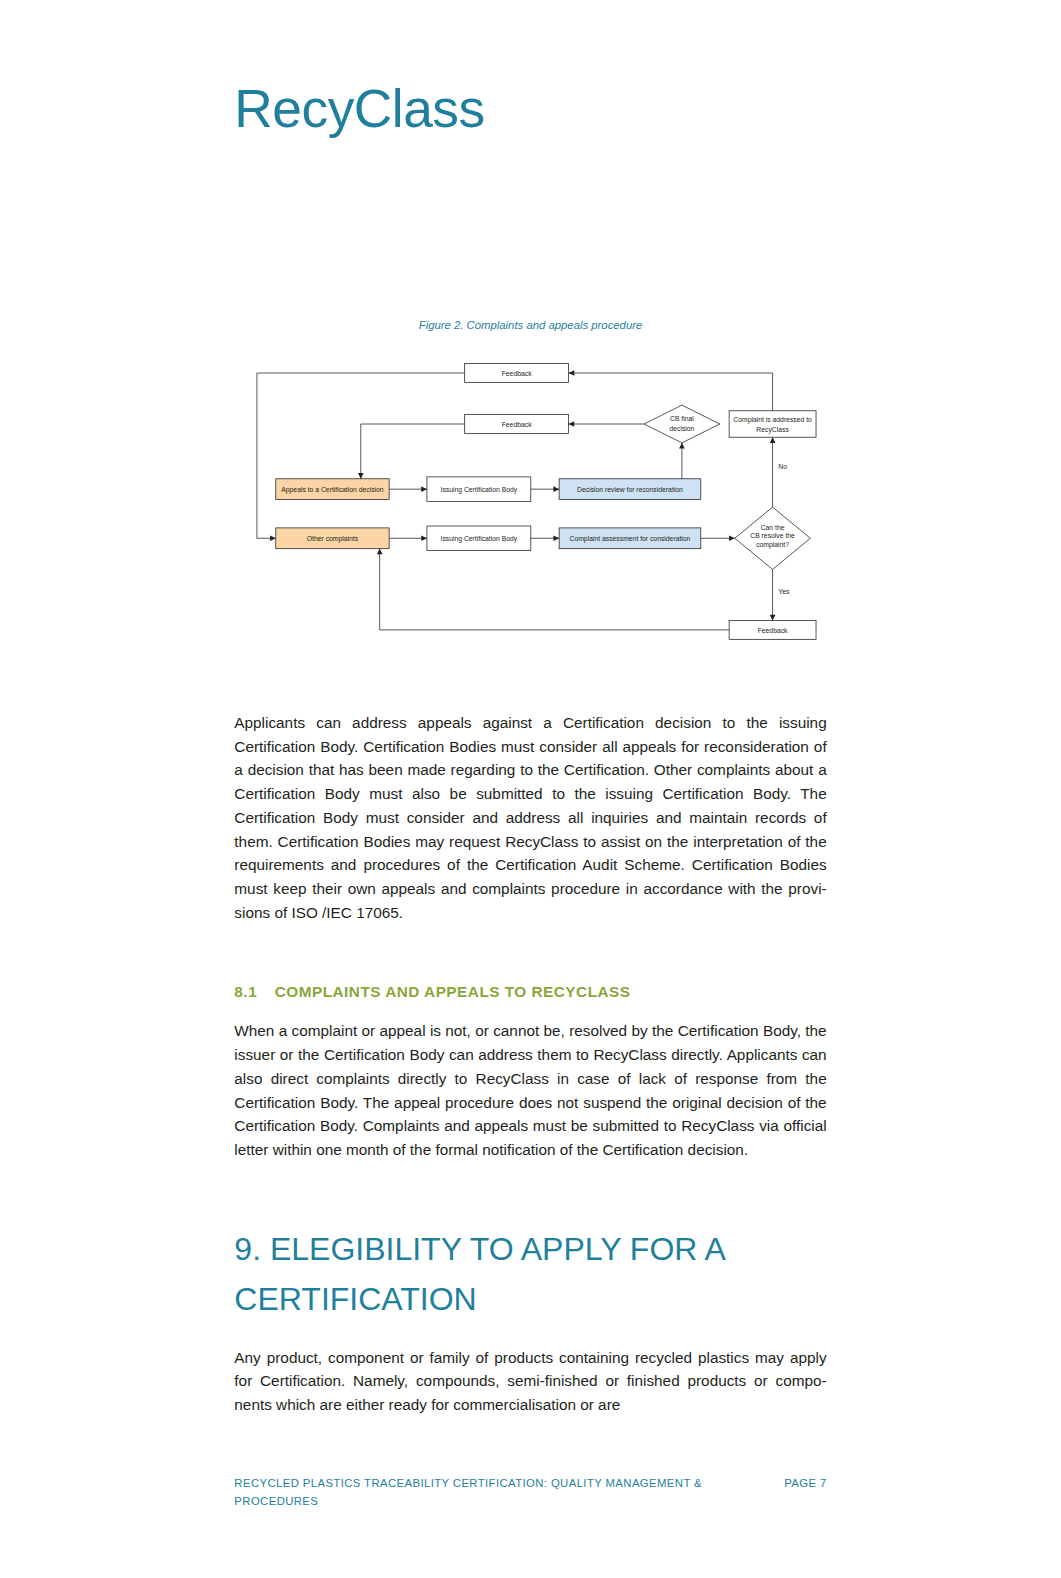RecyClass
Figure 2. Complaints and appeals procedure
Feedback Feedback CB final decision Complaint is addressed to RecyClass Appeals to a Certification decision Issuing Certification Body Decision review for reconsideration Other complaints Issuing Certification Body Complaint assessment for consideration Can the CB resolve the complaint? Feedback No Yes
Applicants can address appeals against a Certification decision to the issuing Certification Body. Certification Bodies must consider all appeals for reconsideration of a decision that has been made regarding to the Certification. Other complaints about a Certification Body must also be submitted to the issuing Certification Body. The Certification Body must consider and address all inquiries and maintain records of them. Certification Bodies may request RecyClass to assist on the interpretation of the requirements and procedures of the Certification Audit Scheme. Certification Bodies must keep their own appeals and complaints procedure in accordance with the provisions of ISO /IEC 17065.
8.1 COMPLAINTS AND APPEALS TO RECYCLASS
When a complaint or appeal is not, or cannot be, resolved by the Certification Body, the issuer or the Certification Body can address them to RecyClass directly. Applicants can also direct complaints directly to RecyClass in case of lack of response from the Certification Body. The appeal procedure does not suspend the original decision of the Certification Body. Complaints and appeals must be submitted to RecyClass via official letter within one month of the formal notification of the Certification decision.
9. Elegibility to apply for a Certification
Any product, component or family of products containing recycled plastics may apply for Certification. Namely, compounds, semi-finished or finished products or components which are either ready for commercialisation or are
Recycled plastics traceability certification: quality management & procedures
Page 7